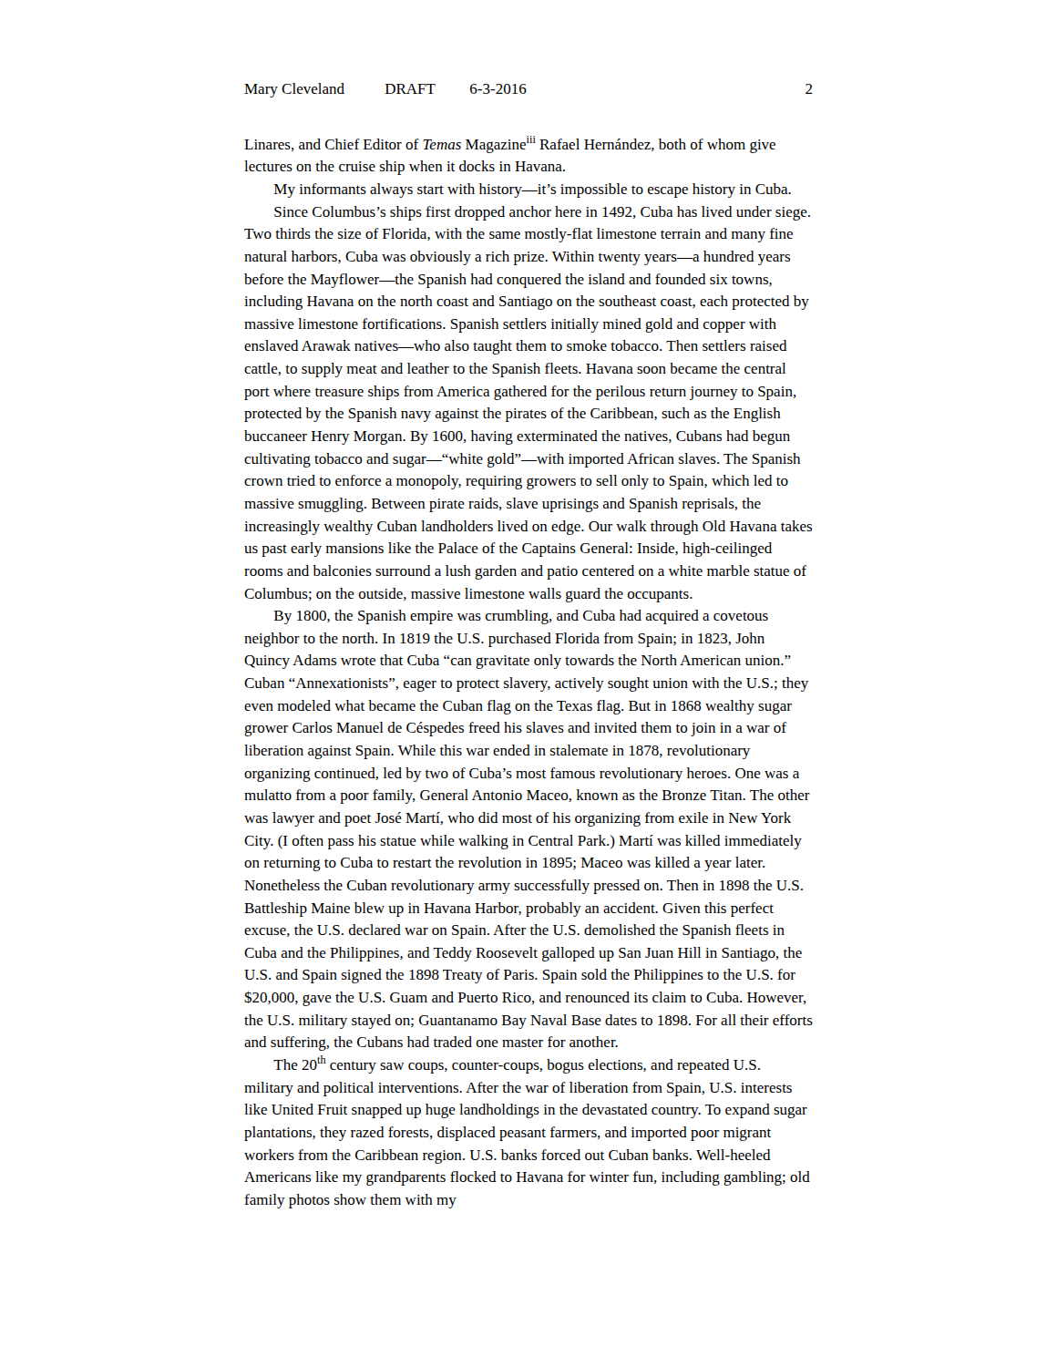Mary Cleveland DRAFT 6-3-2016 2
Linares, and Chief Editor of Temas Magazineiii Rafael Hernández, both of whom give lectures on the cruise ship when it docks in Havana.
My informants always start with history—it’s impossible to escape history in Cuba.
Since Columbus’s ships first dropped anchor here in 1492, Cuba has lived under siege. Two thirds the size of Florida, with the same mostly-flat limestone terrain and many fine natural harbors, Cuba was obviously a rich prize. Within twenty years—a hundred years before the Mayflower—the Spanish had conquered the island and founded six towns, including Havana on the north coast and Santiago on the southeast coast, each protected by massive limestone fortifications. Spanish settlers initially mined gold and copper with enslaved Arawak natives—who also taught them to smoke tobacco. Then settlers raised cattle, to supply meat and leather to the Spanish fleets. Havana soon became the central port where treasure ships from America gathered for the perilous return journey to Spain, protected by the Spanish navy against the pirates of the Caribbean, such as the English buccaneer Henry Morgan. By 1600, having exterminated the natives, Cubans had begun cultivating tobacco and sugar—“white gold”—with imported African slaves. The Spanish crown tried to enforce a monopoly, requiring growers to sell only to Spain, which led to massive smuggling. Between pirate raids, slave uprisings and Spanish reprisals, the increasingly wealthy Cuban landholders lived on edge. Our walk through Old Havana takes us past early mansions like the Palace of the Captains General: Inside, high-ceilinged rooms and balconies surround a lush garden and patio centered on a white marble statue of Columbus; on the outside, massive limestone walls guard the occupants.
By 1800, the Spanish empire was crumbling, and Cuba had acquired a covetous neighbor to the north. In 1819 the U.S. purchased Florida from Spain; in 1823, John Quincy Adams wrote that Cuba “can gravitate only towards the North American union.” Cuban “Annexationists”, eager to protect slavery, actively sought union with the U.S.; they even modeled what became the Cuban flag on the Texas flag. But in 1868 wealthy sugar grower Carlos Manuel de Céspedes freed his slaves and invited them to join in a war of liberation against Spain. While this war ended in stalemate in 1878, revolutionary organizing continued, led by two of Cuba’s most famous revolutionary heroes. One was a mulatto from a poor family, General Antonio Maceo, known as the Bronze Titan. The other was lawyer and poet José Martí, who did most of his organizing from exile in New York City. (I often pass his statue while walking in Central Park.) Martí was killed immediately on returning to Cuba to restart the revolution in 1895; Maceo was killed a year later. Nonetheless the Cuban revolutionary army successfully pressed on. Then in 1898 the U.S. Battleship Maine blew up in Havana Harbor, probably an accident. Given this perfect excuse, the U.S. declared war on Spain. After the U.S. demolished the Spanish fleets in Cuba and the Philippines, and Teddy Roosevelt galloped up San Juan Hill in Santiago, the U.S. and Spain signed the 1898 Treaty of Paris. Spain sold the Philippines to the U.S. for $20,000, gave the U.S. Guam and Puerto Rico, and renounced its claim to Cuba. However, the U.S. military stayed on; Guantanamo Bay Naval Base dates to 1898. For all their efforts and suffering, the Cubans had traded one master for another.
The 20th century saw coups, counter-coups, bogus elections, and repeated U.S. military and political interventions. After the war of liberation from Spain, U.S. interests like United Fruit snapped up huge landholdings in the devastated country. To expand sugar plantations, they razed forests, displaced peasant farmers, and imported poor migrant workers from the Caribbean region. U.S. banks forced out Cuban banks. Well-heeled Americans like my grandparents flocked to Havana for winter fun, including gambling; old family photos show them with my